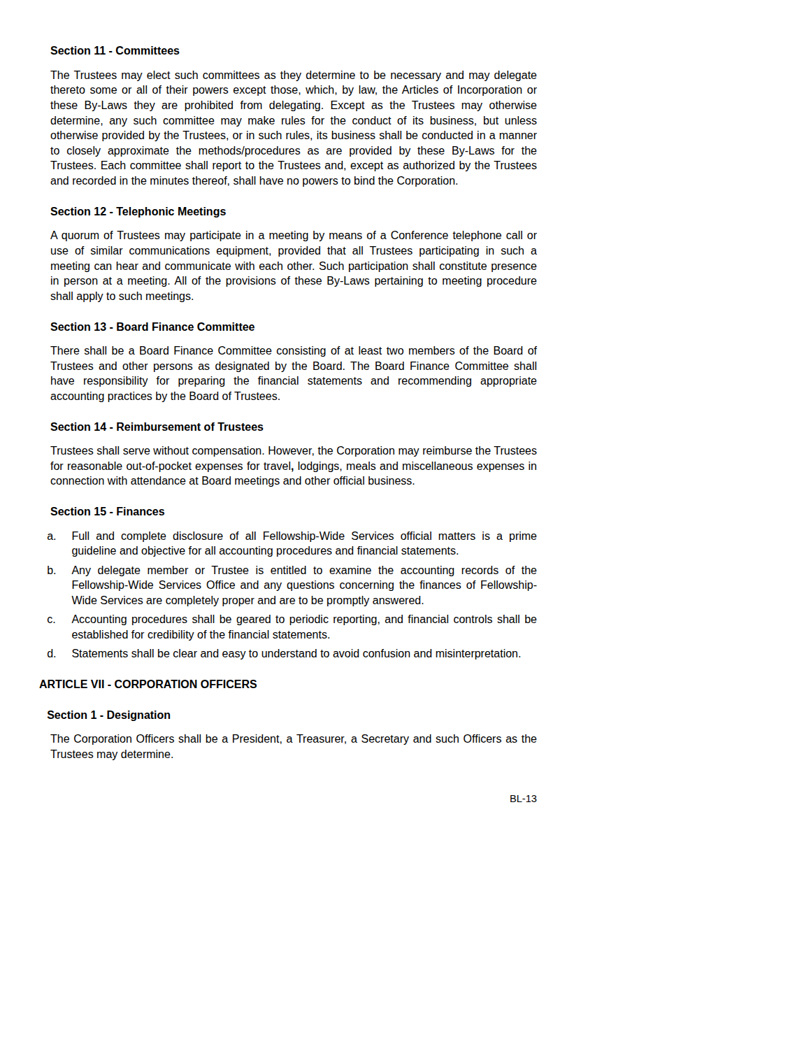Section 11 - Committees
The Trustees may elect such committees as they determine to be necessary and may delegate thereto some or all of their powers except those, which, by law, the Articles of Incorporation or these By-Laws they are prohibited from delegating. Except as the Trustees may otherwise determine, any such committee may make rules for the conduct of its business, but unless otherwise provided by the Trustees, or in such rules, its business shall be conducted in a manner to closely approximate the methods/procedures as are provided by these By-Laws for the Trustees. Each committee shall report to the Trustees and, except as authorized by the Trustees and recorded in the minutes thereof, shall have no powers to bind the Corporation.
Section 12 - Telephonic Meetings
A quorum of Trustees may participate in a meeting by means of a Conference telephone call or use of similar communications equipment, provided that all Trustees participating in such a meeting can hear and communicate with each other. Such participation shall constitute presence in person at a meeting. All of the provisions of these By-Laws pertaining to meeting procedure shall apply to such meetings.
Section 13 - Board Finance Committee
There shall be a Board Finance Committee consisting of at least two members of the Board of Trustees and other persons as designated by the Board. The Board Finance Committee shall have responsibility for preparing the financial statements and recommending appropriate accounting practices by the Board of Trustees.
Section 14 - Reimbursement of Trustees
Trustees shall serve without compensation. However, the Corporation may reimburse the Trustees for reasonable out-of-pocket expenses for travel, lodgings, meals and miscellaneous expenses in connection with attendance at Board meetings and other official business.
Section 15 - Finances
a. Full and complete disclosure of all Fellowship-Wide Services official matters is a prime guideline and objective for all accounting procedures and financial statements.
b. Any delegate member or Trustee is entitled to examine the accounting records of the Fellowship-Wide Services Office and any questions concerning the finances of Fellowship-Wide Services are completely proper and are to be promptly answered.
c. Accounting procedures shall be geared to periodic reporting, and financial controls shall be established for credibility of the financial statements.
d. Statements shall be clear and easy to understand to avoid confusion and misinterpretation.
ARTICLE VII - CORPORATION OFFICERS
Section 1 - Designation
The Corporation Officers shall be a President, a Treasurer, a Secretary and such Officers as the Trustees may determine.
BL-13